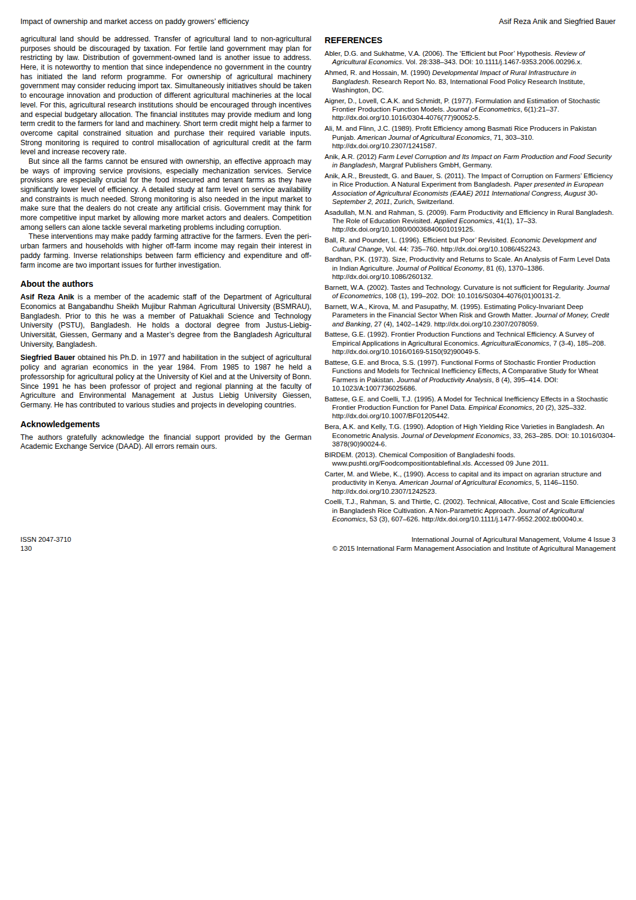Impact of ownership and market access on paddy growers’ efficiency
Asif Reza Anik and Siegfried Bauer
agricultural land should be addressed. Transfer of agricultural land to non-agricultural purposes should be discouraged by taxation. For fertile land government may plan for restricting by law. Distribution of government-owned land is another issue to address. Here, it is noteworthy to mention that since independence no government in the country has initiated the land reform programme. For ownership of agricultural machinery government may consider reducing import tax. Simultaneously initiatives should be taken to encourage innovation and production of different agricultural machineries at the local level. For this, agricultural research institutions should be encouraged through incentives and especial budgetary allocation. The financial institutes may provide medium and long term credit to the farmers for land and machinery. Short term credit might help a farmer to overcome capital constrained situation and purchase their required variable inputs. Strong monitoring is required to control misallocation of agricultural credit at the farm level and increase recovery rate.
But since all the farms cannot be ensured with ownership, an effective approach may be ways of improving service provisions, especially mechanization services. Service provisions are especially crucial for the food insecured and tenant farms as they have significantly lower level of efficiency. A detailed study at farm level on service availability and constraints is much needed. Strong monitoring is also needed in the input market to make sure that the dealers do not create any artificial crisis. Government may think for more competitive input market by allowing more market actors and dealers. Competition among sellers can alone tackle several marketing problems including corruption.
These interventions may make paddy farming attractive for the farmers. Even the peri-urban farmers and households with higher off-farm income may regain their interest in paddy farming. Inverse relationships between farm efficiency and expenditure and off-farm income are two important issues for further investigation.
About the authors
Asif Reza Anik is a member of the academic staff of the Department of Agricultural Economics at Bangabandhu Sheikh Mujibur Rahman Agricultural University (BSMRAU), Bangladesh. Prior to this he was a member of Patuakhali Science and Technology University (PSTU), Bangladesh. He holds a doctoral degree from Justus-Liebig-Universität, Giessen, Germany and a Master’s degree from the Bangladesh Agricultural University, Bangladesh.
Siegfried Bauer obtained his Ph.D. in 1977 and habilitation in the subject of agricultural policy and agrarian economics in the year 1984. From 1985 to 1987 he held a professorship for agricultural policy at the University of Kiel and at the University of Bonn. Since 1991 he has been professor of project and regional planning at the faculty of Agriculture and Environmental Management at Justus Liebig University Giessen, Germany. He has contributed to various studies and projects in developing countries.
Acknowledgements
The authors gratefully acknowledge the financial support provided by the German Academic Exchange Service (DAAD). All errors remain ours.
REFERENCES
Abler, D.G. and Sukhatme, V.A. (2006). The ‘Efficient but Poor’ Hypothesis. Review of Agricultural Economics. Vol. 28:338–343. DOI: 10.1111/j.1467-9353.2006.00296.x.
Ahmed, R. and Hossain, M. (1990) Developmental Impact of Rural Infrastructure in Bangladesh. Research Report No. 83, International Food Policy Research Institute, Washington, DC.
Aigner, D., Lovell, C.A.K. and Schmidt, P. (1977). Formulation and Estimation of Stochastic Frontier Production Function Models. Journal of Econometrics, 6(1):21–37. http://dx.doi.org/10.1016/0304-4076(77)90052-5.
Ali, M. and Flinn, J.C. (1989). Profit Efficiency among Basmati Rice Producers in Pakistan Punjab. American Journal of Agricultural Economics, 71, 303–310. http://dx.doi.org/10.2307/1241587.
Anik, A.R. (2012) Farm Level Corruption and Its Impact on Farm Production and Food Security in Bangladesh, Margraf Publishers GmbH, Germany.
Anik, A.R., Breustedt, G. and Bauer, S. (2011). The Impact of Corruption on Farmers’ Efficiency in Rice Production. A Natural Experiment from Bangladesh. Paper presented in European Association of Agricultural Economists (EAAE) 2011 International Congress, August 30-September 2, 2011, Zurich, Switzerland.
Asadullah, M.N. and Rahman, S. (2009). Farm Productivity and Efficiency in Rural Bangladesh. The Role of Education Revisited. Applied Economics, 41(1), 17–33. http://dx.doi.org/10.1080/00036840601019125.
Ball, R. and Pounder, L. (1996). Efficient but Poor’ Revisited. Economic Development and Cultural Change, Vol. 44: 735–760. http://dx.doi.org/10.1086/452243.
Bardhan, P.K. (1973). Size, Productivity and Returns to Scale. An Analysis of Farm Level Data in Indian Agriculture. Journal of Political Economy, 81 (6), 1370–1386. http://dx.doi.org/10.1086/260132.
Barnett, W.A. (2002). Tastes and Technology. Curvature is not sufficient for Regularity. Journal of Econometrics, 108 (1), 199–202. DOI: 10.1016/S0304-4076(01)00131-2.
Barnett, W.A., Kirova, M. and Pasupathy, M. (1995). Estimating Policy-Invariant Deep Parameters in the Financial Sector When Risk and Growth Matter. Journal of Money, Credit and Banking, 27 (4), 1402–1429. http://dx.doi.org/10.2307/2078059.
Battese, G.E. (1992). Frontier Production Functions and Technical Efficiency. A Survey of Empirical Applications in Agricultural Economics. AgriculturalEconomics, 7 (3-4), 185–208. http://dx.doi.org/10.1016/0169-5150(92)90049-5.
Battese, G.E. and Broca, S.S. (1997). Functional Forms of Stochastic Frontier Production Functions and Models for Technical Inefficiency Effects, A Comparative Study for Wheat Farmers in Pakistan. Journal of Productivity Analysis, 8 (4), 395–414. DOI: 10.1023/A:1007736025686.
Battese, G.E. and Coelli, T.J. (1995). A Model for Technical Inefficiency Effects in a Stochastic Frontier Production Function for Panel Data. Empirical Economics, 20 (2), 325–332. http://dx.doi.org/10.1007/BF01205442.
Bera, A.K. and Kelly, T.G. (1990). Adoption of High Yielding Rice Varieties in Bangladesh. An Econometric Analysis. Journal of Development Economics, 33, 263–285. DOI: 10.1016/0304-3878(90)90024-6.
BIRDEM. (2013). Chemical Composition of Bangladeshi foods. www.pushti.org/Foodcompositiontablefinal.xls. Accessed 09 June 2011.
Carter, M. and Wiebe, K., (1990). Access to capital and its impact on agrarian structure and productivity in Kenya. American Journal of Agricultural Economics, 5, 1146–1150. http://dx.doi.org/10.2307/1242523.
Coelli, T.J., Rahman, S. and Thirtle, C. (2002). Technical, Allocative, Cost and Scale Efficiencies in Bangladesh Rice Cultivation. A Non-Parametric Approach. Journal of Agricultural Economics, 53 (3), 607–626. http://dx.doi.org/10.1111/j.1477-9552.2002.tb00040.x.
ISSN 2047-3710
130
International Journal of Agricultural Management, Volume 4 Issue 3
© 2015 International Farm Management Association and Institute of Agricultural Management